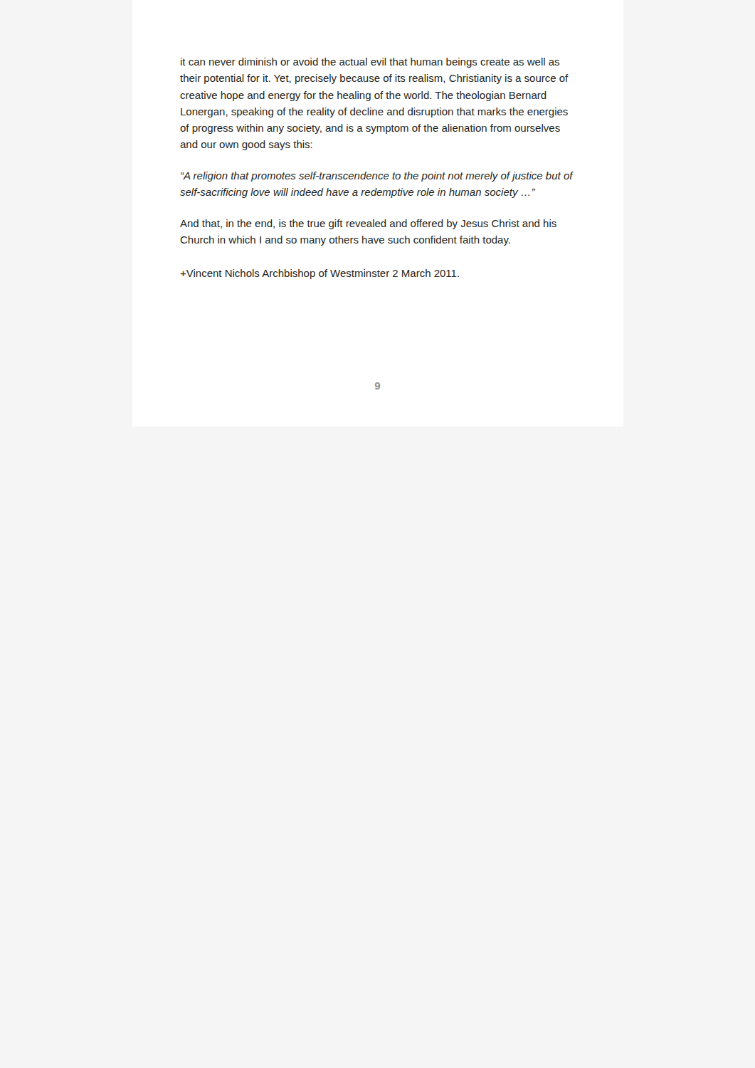it can never diminish or avoid the actual evil that human beings create as well as their potential for it. Yet, precisely because of its realism, Christianity is a source of creative hope and energy for the healing of the world. The theologian Bernard Lonergan, speaking of the reality of decline and disruption that marks the energies of progress within any society, and is a symptom of the alienation from ourselves and our own good says this:
“A religion that promotes self-transcendence to the point not merely of justice but of self-sacrificing love will indeed have a redemptive role in human society …”
And that, in the end, is the true gift revealed and offered by Jesus Christ and his Church in which I and so many others have such confident faith today.
+Vincent Nichols Archbishop of Westminster 2 March 2011.
9